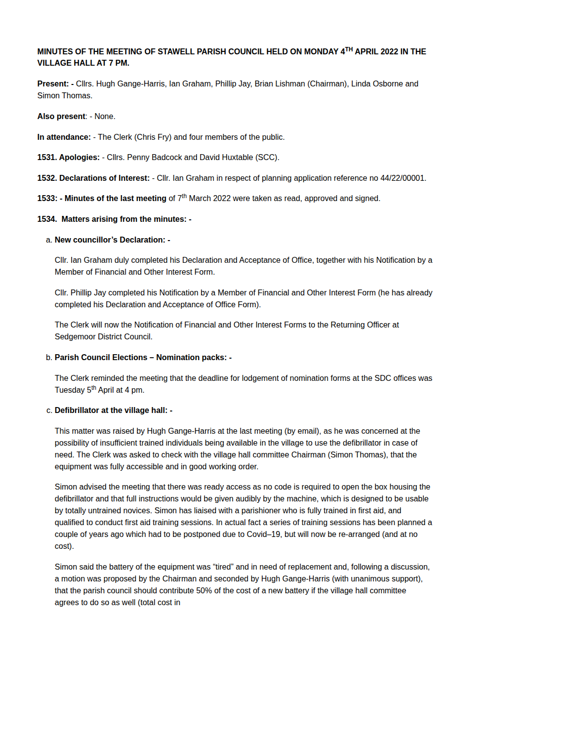MINUTES OF THE MEETING OF STAWELL PARISH COUNCIL HELD ON MONDAY 4TH APRIL 2022 IN THE VILLAGE HALL AT 7 PM.
Present: - Cllrs. Hugh Gange-Harris, Ian Graham, Phillip Jay, Brian Lishman (Chairman), Linda Osborne and Simon Thomas.
Also present: - None.
In attendance: - The Clerk (Chris Fry) and four members of the public.
1531. Apologies: - Cllrs. Penny Badcock and David Huxtable (SCC).
1532. Declarations of Interest: - Cllr. Ian Graham in respect of planning application reference no 44/22/00001.
1533: - Minutes of the last meeting of 7th March 2022 were taken as read, approved and signed.
1534. Matters arising from the minutes: -
New councillor’s Declaration: -
Cllr. Ian Graham duly completed his Declaration and Acceptance of Office, together with his Notification by a Member of Financial and Other Interest Form.
Cllr. Phillip Jay completed his Notification by a Member of Financial and Other Interest Form (he has already completed his Declaration and Acceptance of Office Form).
The Clerk will now the Notification of Financial and Other Interest Forms to the Returning Officer at Sedgemoor District Council.
Parish Council Elections – Nomination packs: -
The Clerk reminded the meeting that the deadline for lodgement of nomination forms at the SDC offices was Tuesday 5th April at 4 pm.
Defibrillator at the village hall: -
This matter was raised by Hugh Gange-Harris at the last meeting (by email), as he was concerned at the possibility of insufficient trained individuals being available in the village to use the defibrillator in case of need. The Clerk was asked to check with the village hall committee Chairman (Simon Thomas), that the equipment was fully accessible and in good working order.
Simon advised the meeting that there was ready access as no code is required to open the box housing the defibrillator and that full instructions would be given audibly by the machine, which is designed to be usable by totally untrained novices. Simon has liaised with a parishioner who is fully trained in first aid, and qualified to conduct first aid training sessions. In actual fact a series of training sessions has been planned a couple of years ago which had to be postponed due to Covid–19, but will now be re-arranged (and at no cost).
Simon said the battery of the equipment was “tired” and in need of replacement and, following a discussion, a motion was proposed by the Chairman and seconded by Hugh Gange-Harris (with unanimous support), that the parish council should contribute 50% of the cost of a new battery if the village hall committee agrees to do so as well (total cost in